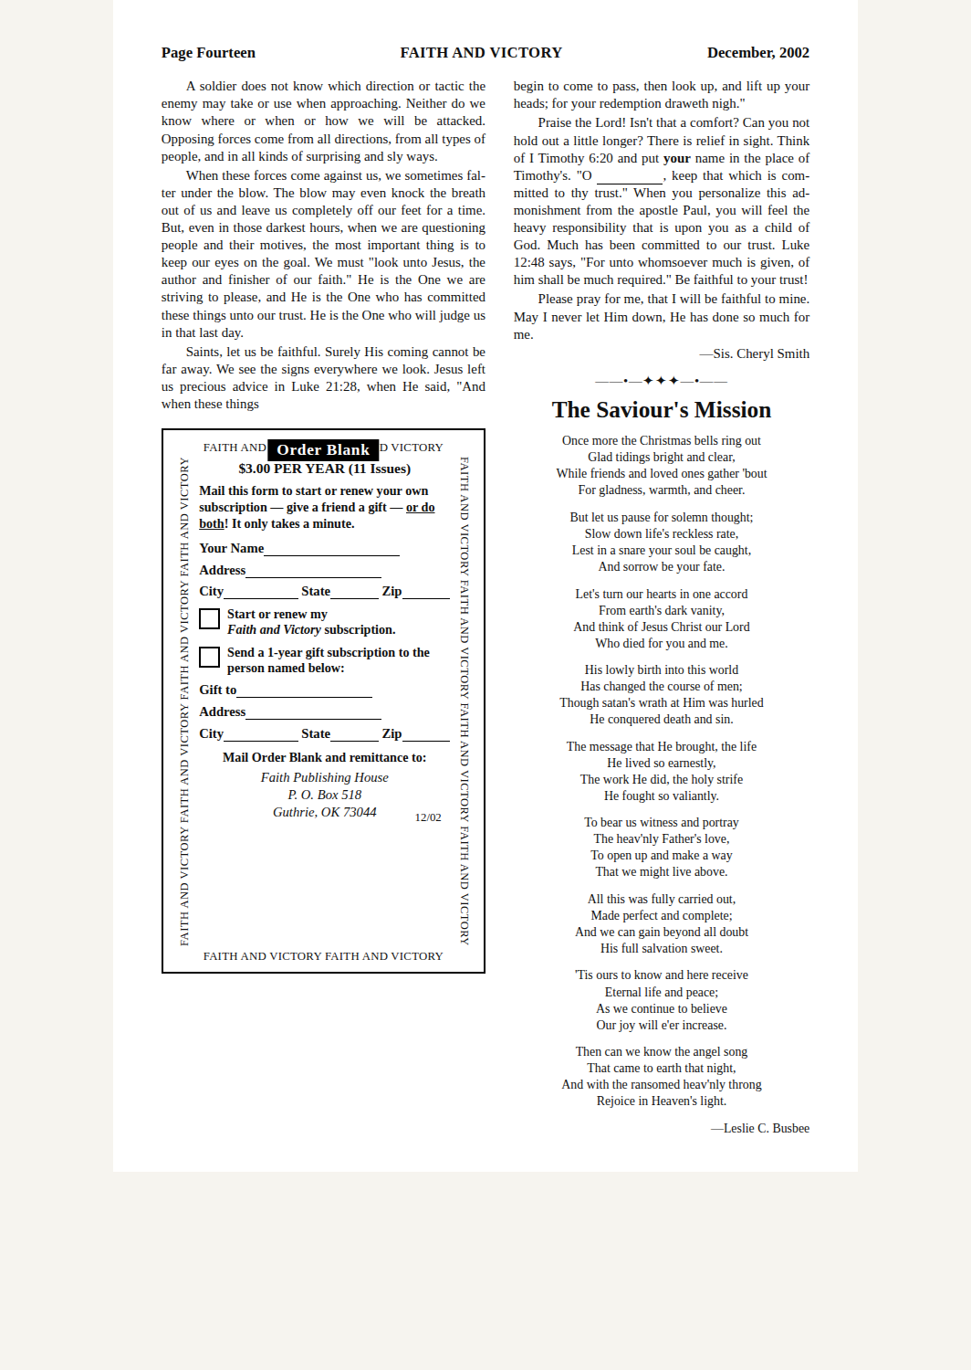Page Fourteen
FAITH AND VICTORY
December, 2002
A soldier does not know which direction or tactic the enemy may take or use when approaching. Neither do we know where or when or how we will be attacked. Opposing forces come from all directions, from all types of people, and in all kinds of surprising and sly ways.
When these forces come against us, we sometimes falter under the blow. The blow may even knock the breath out of us and leave us completely off our feet for a time. But, even in those darkest hours, when we are questioning people and their motives, the most important thing is to keep our eyes on the goal. We must "look unto Jesus, the author and finisher of our faith." He is the One we are striving to please, and He is the One who has committed these things unto our trust. He is the One who will judge us in that last day.
Saints, let us be faithful. Surely His coming cannot be far away. We see the signs everywhere we look. Jesus left us precious advice in Luke 21:28, when He said, "And when these things
FAITH AND VICTORY FAITH AND VICTORY Order Blank
FAITH AND VICTORY FAITH AND VICTORY FAITH AND VICTORY FAITH AND VICTORY
$3.00 PER YEAR (11 Issues)
Mail this form to start or renew your own subscription — give a friend a gift — or do both! It only takes a minute.
Your Name
Address
City State Zip
Start or renew my
Faith and Victory subscription.
Send a 1-year gift subscription to the person named below:
Gift to
Address
City State Zip
Mail Order Blank and remittance to:
Faith Publishing House
P. O. Box 518
Guthrie, OK 73044
12/02
FAITH AND VICTORY FAITH AND VICTORY FAITH AND VICTORY FAITH AND VICTORY
FAITH AND VICTORY FAITH AND VICTORY
begin to come to pass, then look up, and lift up your heads; for your redemption draweth nigh."
Praise the Lord! Isn't that a comfort? Can you not hold out a little longer? There is relief in sight. Think of I Timothy 6:20 and put your name in the place of Timothy's. "O , keep that which is committed to thy trust." When you personalize this admonishment from the apostle Paul, you will feel the heavy responsibility that is upon you as a child of God. Much has been committed to our trust. Luke 12:48 says, "For unto whomsoever much is given, of him shall be much required." Be faithful to your trust!
Please pray for me, that I will be faithful to mine. May I never let Him down, He has done so much for me.
—Sis. Cheryl Smith
——•—✦✦✦—•——
The Saviour's Mission
Once more the Christmas bells ring out
Glad tidings bright and clear,
While friends and loved ones gather 'bout
For gladness, warmth, and cheer.
But let us pause for solemn thought;
Slow down life's reckless rate,
Lest in a snare your soul be caught,
And sorrow be your fate.
Let's turn our hearts in one accord
From earth's dark vanity,
And think of Jesus Christ our Lord
Who died for you and me.
His lowly birth into this world
Has changed the course of men;
Though satan's wrath at Him was hurled
He conquered death and sin.
The message that He brought, the life
He lived so earnestly,
The work He did, the holy strife
He fought so valiantly.
To bear us witness and portray
The heav'nly Father's love,
To open up and make a way
That we might live above.
All this was fully carried out,
Made perfect and complete;
And we can gain beyond all doubt
His full salvation sweet.
'Tis ours to know and here receive
Eternal life and peace;
As we continue to believe
Our joy will e'er increase.
Then can we know the angel song
That came to earth that night,
And with the ransomed heav'nly throng
Rejoice in Heaven's light.
—Leslie C. Busbee